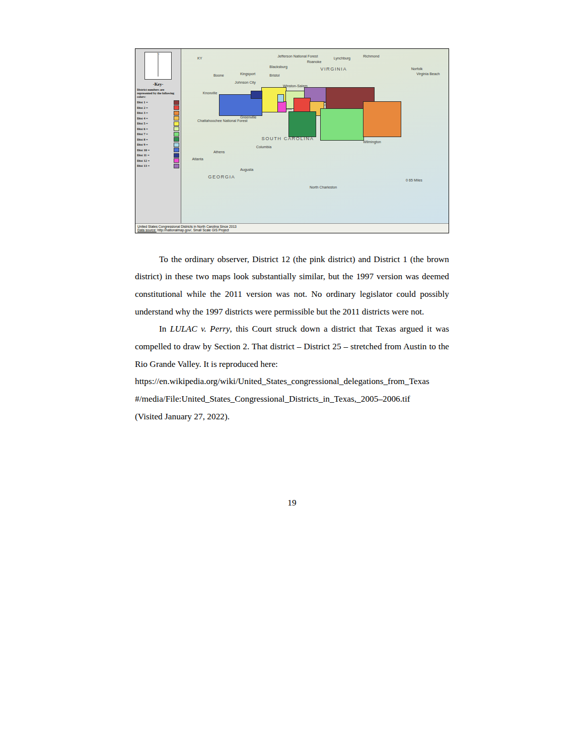-Key-
District numbers are represented by the following colors:
Dist 1 =
Dist 2 =
Dist 3 =
Dist 4 =
Dist 5 =
Dist 6 =
Dist 7 =
Dist 8 =
Dist 9 =
Dist 10 =
Dist 11 =
Dist 12 =
Dist 13 =
KY Jefferson National Forest Roanoke Lynchburg Richmond Blacksburg VIRGINIA Norfolk Virginia Beach Boone Kingsport Bristol Johnson City Winston-Salem Knoxville Asheville NORTH CAROLINA Charlotte Greenville Blue Ridge Mountains Chattahoochee National Forest Greenville Jacksonville SOUTH CAROLINA Columbia Wilmington Athens Atlanta Augusta GEORGIA North Charleston 0 65 Miles
United States Congressional Districts in North Carolina Since 2013
Data source: http://nationalmap.gov/, Small Scale GIS Project
To the ordinary observer, District 12 (the pink district) and District 1 (the brown district) in these two maps look substantially similar, but the 1997 version was deemed constitutional while the 2011 version was not. No ordinary legislator could possibly understand why the 1997 districts were permissible but the 2011 districts were not.
In LULAC v. Perry, this Court struck down a district that Texas argued it was compelled to draw by Section 2. That district – District 25 – stretched from Austin to the Rio Grande Valley. It is reproduced here:
https://en.wikipedia.org/wiki/United_States_congressional_delegations_from_Texas
#/media/File:United_States_Congressional_Districts_in_Texas,_2005–2006.tif
(Visited January 27, 2022).
19